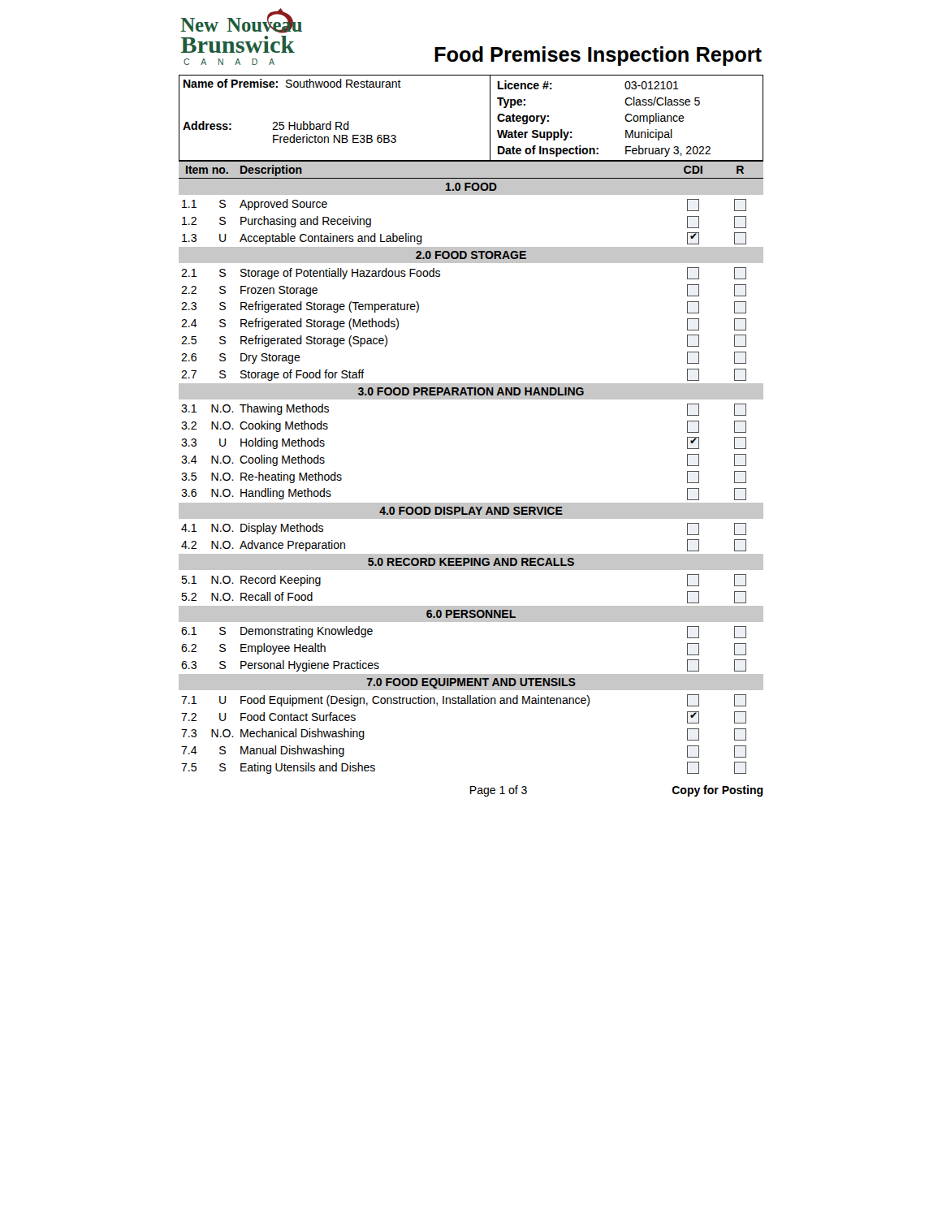New Nouveau Brunswick C A N A D A
Food Premises Inspection Report
| Name of Premise: Southwood Restaurant Address: 25 Hubbard Rd Fredericton NB E3B 6B3 | / Licence #: / 03-012101 / / Type: / Class/Classe 5 / / Category: / Compliance / / Water Supply: / Municipal / / Date of Inspection: / February 3, 2022 / |
| Item no. | Description | CDI | R |
| --- | --- | --- | --- |
| 1.0 FOOD |
| 1.1 | S | Approved Source | | |
| 1.2 | S | Purchasing and Receiving | | |
| 1.3 | U | Acceptable Containers and Labeling | | |
| 2.0 FOOD STORAGE |
| 2.1 | S | Storage of Potentially Hazardous Foods | | |
| 2.2 | S | Frozen Storage | | |
| 2.3 | S | Refrigerated Storage (Temperature) | | |
| 2.4 | S | Refrigerated Storage (Methods) | | |
| 2.5 | S | Refrigerated Storage (Space) | | |
| 2.6 | S | Dry Storage | | |
| 2.7 | S | Storage of Food for Staff | | |
| 3.0 FOOD PREPARATION AND HANDLING |
| 3.1 | N.O. | Thawing Methods | | |
| 3.2 | N.O. | Cooking Methods | | |
| 3.3 | U | Holding Methods | | |
| 3.4 | N.O. | Cooling Methods | | |
| 3.5 | N.O. | Re-heating Methods | | |
| 3.6 | N.O. | Handling Methods | | |
| 4.0 FOOD DISPLAY AND SERVICE |
| 4.1 | N.O. | Display Methods | | |
| 4.2 | N.O. | Advance Preparation | | |
| 5.0 RECORD KEEPING AND RECALLS |
| 5.1 | N.O. | Record Keeping | | |
| 5.2 | N.O. | Recall of Food | | |
| 6.0 PERSONNEL |
| 6.1 | S | Demonstrating Knowledge | | |
| 6.2 | S | Employee Health | | |
| 6.3 | S | Personal Hygiene Practices | | |
| 7.0 FOOD EQUIPMENT AND UTENSILS |
| 7.1 | U | Food Equipment (Design, Construction, Installation and Maintenance) | | |
| 7.2 | U | Food Contact Surfaces | | |
| 7.3 | N.O. | Mechanical Dishwashing | | |
| 7.4 | S | Manual Dishwashing | | |
| 7.5 | S | Eating Utensils and Dishes | | |
Page 1 of 3
Copy for Posting